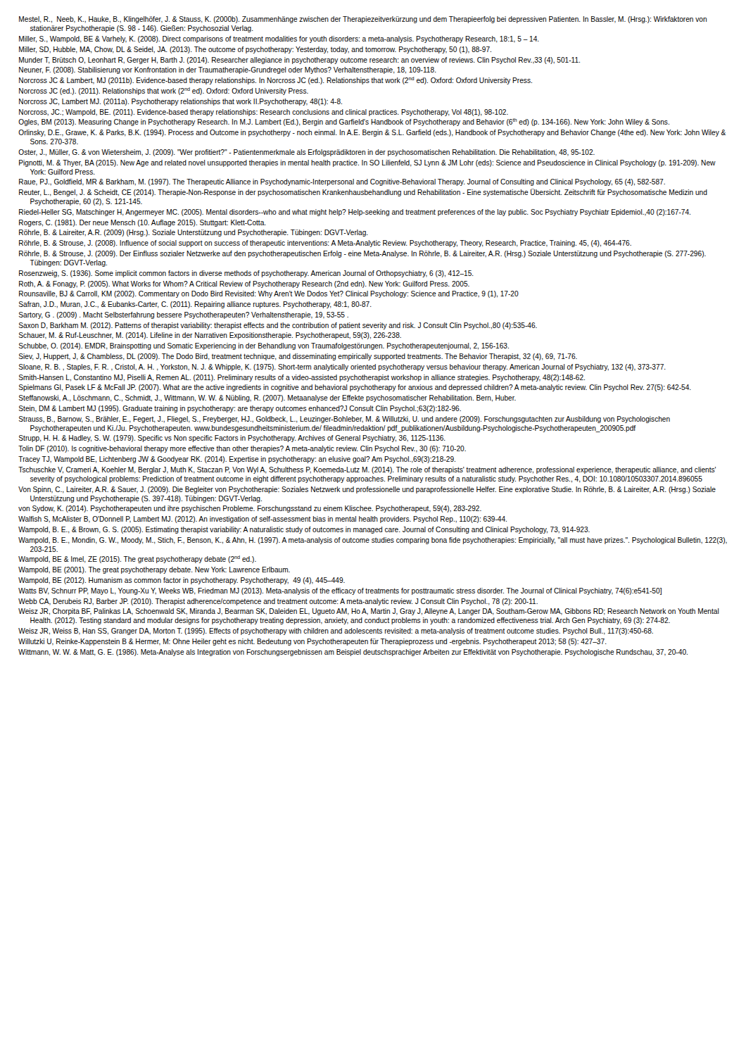Mestel, R., Neeb, K., Hauke, B., Klingelhöfer, J. & Stauss, K. (2000b). Zusammenhänge zwischen der Therapiezeitverkürzung und dem Therapieerfolg bei depressiven Patienten. In Bassler, M. (Hrsg.): Wirkfaktoren von stationärer Psychotherapie (S. 98 - 146). Gießen: Psychosozial Verlag.
Miller, S., Wampold, BE & Varhely, K. (2008). Direct comparisons of treatment modalities for youth disorders: a meta-analysis. Psychotherapy Research, 18:1, 5 – 14.
Miller, SD, Hubble, MA, Chow, DL & Seidel, JA. (2013). The outcome of psychotherapy: Yesterday, today, and tomorrow. Psychotherapy, 50 (1), 88-97.
Munder T, Brütsch O, Leonhart R, Gerger H, Barth J. (2014). Researcher allegiance in psychotherapy outcome research: an overview of reviews. Clin Psychol Rev.,33 (4), 501-11.
Neuner, F. (2008). Stabilisierung vor Konfrontation in der Traumatherapie-Grundregel oder Mythos? Verhaltenstherapie, 18, 109-118.
Norcross JC & Lambert, MJ (2011b). Evidence-based therapy relationships. In Norcross JC (ed.). Relationships that work (2nd ed). Oxford: Oxford University Press.
Norcross JC (ed.). (2011). Relationships that work (2nd ed). Oxford: Oxford University Press.
Norcross JC, Lambert MJ. (2011a). Psychotherapy relationships that work II.Psychotherapy, 48(1): 4-8.
Norcross, JC.; Wampold, BE. (2011). Evidence-based therapy relationships: Research conclusions and clinical practices. Psychotherapy, Vol 48(1), 98-102.
Ogles, BM (2013). Measuring Change in Psychotherapy Research. In M.J. Lambert (Ed.), Bergin and Garfield's Handbook of Psychotherapy and Behavior (6th ed) (p. 134-166). New York: John Wiley & Sons.
Orlinsky, D.E., Grawe, K. & Parks, B.K. (1994). Process and Outcome in psychotherpy - noch einmal. In A.E. Bergin & S.L. Garfield (eds.), Handbook of Psychotherapy and Behavior Change (4the ed). New York: John Wiley & Sons. 270-378.
Oster, J., Müller, G. & von Wietersheim, J. (2009). "Wer profitiert?" - Patientenmerkmale als Erfolgsprädiktoren in der psychosomatischen Rehabilitation. Die Rehabilitation, 48, 95-102.
Pignotti, M. & Thyer, BA (2015). New Age and related novel unsupported therapies in mental health practice. In SO Lilienfeld, SJ Lynn & JM Lohr (eds): Science and Pseudoscience in Clinical Psychology (p. 191-209). New York: Guilford Press.
Raue, PJ., Goldfield, MR & Barkham, M. (1997). The Therapeutic Alliance in Psychodynamic-Interpersonal and Cognitive-Behavioral Therapy. Journal of Consulting and Clinical Psychology, 65 (4), 582-587.
Reuter, L., Bengel, J. & Scheidt, CE (2014). Therapie-Non-Response in der psychosomatischen Krankenhausbehandlung und Rehabilitation - Eine systematische Übersicht. Zeitschrift für Psychosomatische Medizin und Psychotherapie, 60 (2), S. 121-145.
Riedel-Heller SG, Matschinger H, Angermeyer MC. (2005). Mental disorders--who and what might help? Help-seeking and treatment preferences of the lay public. Soc Psychiatry Psychiatr Epidemiol.,40 (2):167-74.
Rogers, C. (1981). Der neue Mensch (10. Auflage 2015). Stuttgart: Klett-Cotta.
Röhrle, B. & Laireiter, A.R. (2009) (Hrsg.). Soziale Unterstützung und Psychotherapie. Tübingen: DGVT-Verlag.
Röhrle, B. & Strouse, J. (2008). Influence of social support on success of therapeutic interventions: A Meta-Analytic Review. Psychotherapy, Theory, Research, Practice, Training. 45, (4), 464-476.
Röhrle, B. & Strouse, J. (2009). Der Einfluss sozialer Netzwerke auf den psychotherapeutischen Erfolg - eine Meta-Analyse. In Röhrle, B. & Laireiter, A.R. (Hrsg.) Soziale Unterstützung und Psychotherapie (S. 277-296). Tübingen: DGVT-Verlag.
Rosenzweig, S. (1936). Some implicit common factors in diverse methods of psychotherapy. American Journal of Orthopsychiatry, 6 (3), 412–15.
Roth, A. & Fonagy, P. (2005). What Works for Whom? A Critical Review of Psychotherapy Research (2nd edn). New York: Guilford Press. 2005.
Rounsaville, BJ & Carroll, KM (2002). Commentary on Dodo Bird Revisited: Why Aren't We Dodos Yet? Clinical Psychology: Science and Practice, 9 (1), 17-20
Safran, J.D., Muran, J.C., & Eubanks-Carter, C. (2011). Repairing alliance ruptures. Psychotherapy, 48:1, 80-87.
Sartory, G . (2009) . Macht Selbsterfahrung bessere Psychotherapeuten? Verhaltenstherapie, 19, 53-55 .
Saxon D, Barkham M. (2012). Patterns of therapist variability: therapist effects and the contribution of patient severity and risk. J Consult Clin Psychol.,80 (4):535-46.
Schauer, M. & Ruf-Leuschner, M. (2014). Lifeline in der Narrativen Expositionstherapie. Psychotherapeut, 59(3), 226-238.
Schubbe, O. (2014). EMDR, Brainspotting und Somatic Experiencing in der Behandlung von Traumafolgestörungen. Psychotherapeutenjournal, 2, 156-163.
Siev, J, Huppert, J, & Chambless, DL (2009). The Dodo Bird, treatment technique, and disseminating empirically supported treatments. The Behavior Therapist, 32 (4), 69, 71-76.
Sloane, R. B. , Staples, F. R. , Cristol, A. H. , Yorkston, N. J. & Whipple, K. (1975). Short-term analytically oriented psychotherapy versus behaviour therapy. American Journal of Psychiatry, 132 (4), 373-377.
Smith-Hansen L, Constantino MJ, Piselli A, Remen AL. (2011). Preliminary results of a video-assisted psychotherapist workshop in alliance strategies. Psychotherapy, 48(2):148-62.
Spielmans GI, Pasek LF & McFall JP. (2007). What are the active ingredients in cognitive and behavioral psychotherapy for anxious and depressed children? A meta-analytic review. Clin Psychol Rev. 27(5): 642-54.
Steffanowski, A., Löschmann, C., Schmidt, J., Wittmann, W. W. & Nübling, R. (2007). Metaanalyse der Effekte psychosomatischer Rehabilitation. Bern, Huber.
Stein, DM & Lambert MJ (1995). Graduate training in psychotherapy: are therapy outcomes enhanced?J Consult Clin Psychol.;63(2):182-96.
Strauss, B., Barnow, S., Brähler, E., Fegert, J., Fliegel, S., Freyberger, HJ., Goldbeck, L., Leuzinger-Bohleber, M. & Willutzki, U. und andere (2009). Forschungsgutachten zur Ausbildung von Psychologischen Psychotherapeuten und Ki./Ju. Psychotherapeuten. www.bundesgesundheitsministerium.de/ fileadmin/redaktion/ pdf_publikationen/Ausbildung-Psychologische-Psychotherapeuten_200905.pdf
Strupp, H. H. & Hadley, S. W. (1979). Specific vs Non specific Factors in Psychotherapy. Archives of General Psychiatry, 36, 1125-1136.
Tolin DF (2010). Is cognitive-behavioral therapy more effective than other therapies? A meta-analytic review. Clin Psychol Rev., 30 (6): 710-20.
Tracey TJ, Wampold BE, Lichtenberg JW & Goodyear RK. (2014). Expertise in psychotherapy: an elusive goal? Am Psychol.,69(3):218-29.
Tschuschke V, Crameri A, Koehler M, Berglar J, Muth K, Staczan P, Von Wyl A, Schulthess P, Koemeda-Lutz M. (2014). The role of therapists' treatment adherence, professional experience, therapeutic alliance, and clients' severity of psychological problems: Prediction of treatment outcome in eight different psychotherapy approaches. Preliminary results of a naturalistic study. Psychother Res., 4, DOI: 10.1080/10503307.2014.896055
Von Spinn, C., Laireiter, A.R. & Sauer, J. (2009). Die Begleiter von Psychotherapie: Soziales Netzwerk und professionelle und paraprofessionelle Helfer. Eine explorative Studie. In Röhrle, B. & Laireiter, A.R. (Hrsg.) Soziale Unterstützung und Psychotherapie (S. 397-418). Tübingen: DGVT-Verlag.
von Sydow, K. (2014). Psychotherapeuten und ihre psychischen Probleme. Forschungsstand zu einem Klischee. Psychotherapeut, 59(4), 283-292.
Walfish S, McAlister B, O'Donnell P, Lambert MJ. (2012). An investigation of self-assessment bias in mental health providers. Psychol Rep., 110(2): 639-44.
Wampold, B. E., & Brown, G. S. (2005). Estimating therapist variability: A naturalistic study of outcomes in managed care. Journal of Consulting and Clinical Psychology, 73, 914-923.
Wampold, B. E., Mondin, G. W., Moody, M., Stich, F., Benson, K., & Ahn, H. (1997). A meta-analysis of outcome studies comparing bona fide psychotherapies: Empiricially, "all must have prizes.". Psychological Bulletin, 122(3), 203-215.
Wampold, BE & Imel, ZE (2015). The great psychotherapy debate (2nd ed.).
Wampold, BE (2001). The great psychotherapy debate. New York: Lawrence Erlbaum.
Wampold, BE (2012). Humanism as common factor in psychotherapy. Psychotherapy, 49 (4), 445–449.
Watts BV, Schnurr PP, Mayo L, Young-Xu Y, Weeks WB, Friedman MJ (2013). Meta-analysis of the efficacy of treatments for posttraumatic stress disorder. The Journal of Clinical Psychiatry, 74(6):e541-50]
Webb CA, Derubeis RJ, Barber JP. (2010). Therapist adherence/competence and treatment outcome: A meta-analytic review. J Consult Clin Psychol., 78 (2): 200-11.
Weisz JR, Chorpita BF, Palinkas LA, Schoenwald SK, Miranda J, Bearman SK, Daleiden EL, Ugueto AM, Ho A, Martin J, Gray J, Alleyne A, Langer DA, Southam-Gerow MA, Gibbons RD; Research Network on Youth Mental Health. (2012). Testing standard and modular designs for psychotherapy treating depression, anxiety, and conduct problems in youth: a randomized effectiveness trial. Arch Gen Psychiatry, 69 (3): 274-82.
Weisz JR, Weiss B, Han SS, Granger DA, Morton T. (1995). Effects of psychotherapy with children and adolescents revisited: a meta-analysis of treatment outcome studies. Psychol Bull., 117(3):450-68.
Willutzki U, Reinke-Kappenstein B & Hermer, M: Ohne Heiler geht es nicht. Bedeutung von Psychotherapeuten für Therapieprozess und -ergebnis. Psychotherapeut 2013; 58 (5): 427–37.
Wittmann, W. W. & Matt, G. E. (1986). Meta-Analyse als Integration von Forschungsergebnissen am Beispiel deutschsprachiger Arbeiten zur Effektivität von Psychotherapie. Psychologische Rundschau, 37, 20-40.